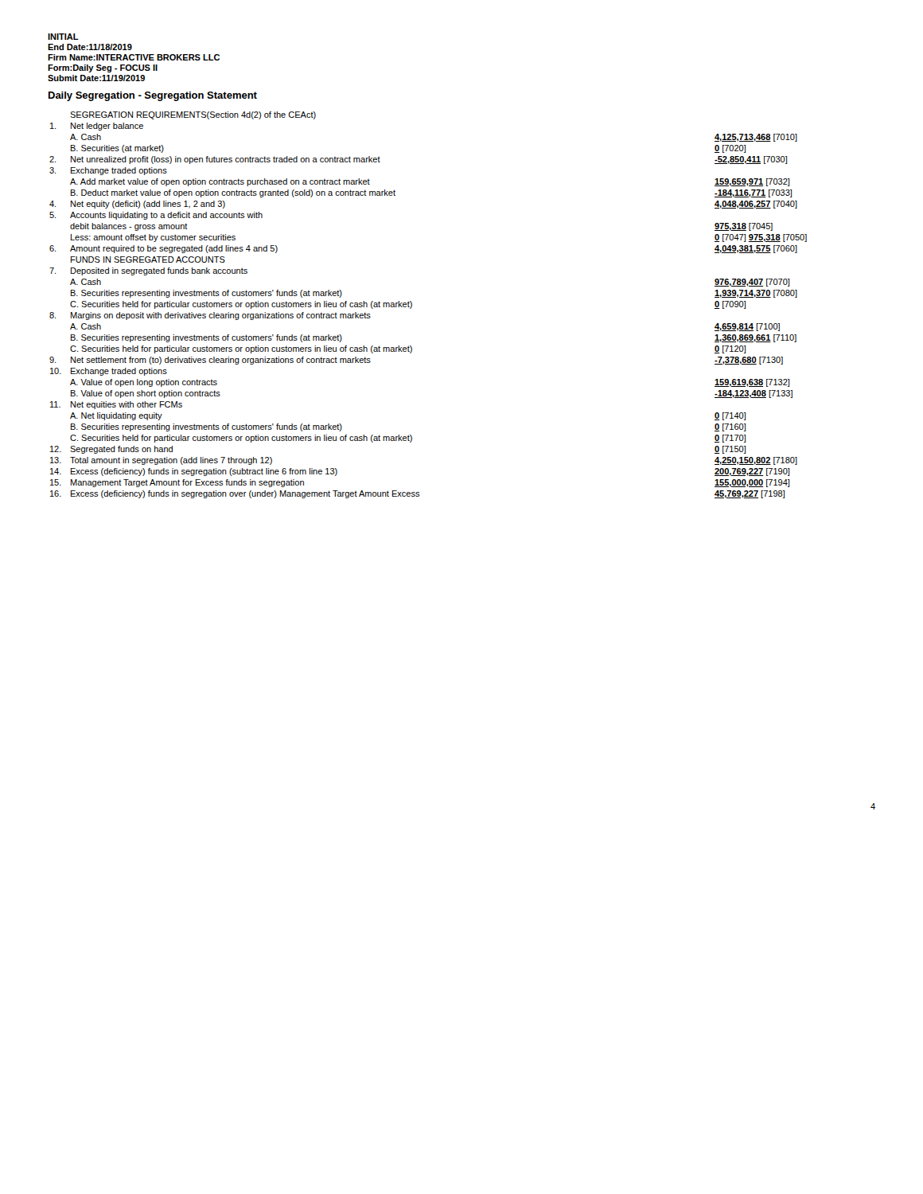INITIAL
End Date:11/18/2019
Firm Name:INTERACTIVE BROKERS LLC
Form:Daily Seg - FOCUS II
Submit Date:11/19/2019
Daily Segregation - Segregation Statement
| | SEGREGATION REQUIREMENTS(Section 4d(2) of the CEAct) | |
| 1. | Net ledger balance | |
| | A. Cash | 4,125,713,468 [7010] |
| | B. Securities (at market) | 0 [7020] |
| 2. | Net unrealized profit (loss) in open futures contracts traded on a contract market | -52,850,411 [7030] |
| 3. | Exchange traded options | |
| | A. Add market value of open option contracts purchased on a contract market | 159,659,971 [7032] |
| | B. Deduct market value of open option contracts granted (sold) on a contract market | -184,116,771 [7033] |
| 4. | Net equity (deficit) (add lines 1, 2 and 3) | 4,048,406,257 [7040] |
| 5. | Accounts liquidating to a deficit and accounts with | |
| | debit balances - gross amount | 975,318 [7045] |
| | Less: amount offset by customer securities | 0 [7047] 975,318 [7050] |
| 6. | Amount required to be segregated (add lines 4 and 5) | 4,049,381,575 [7060] |
| | FUNDS IN SEGREGATED ACCOUNTS | |
| 7. | Deposited in segregated funds bank accounts | |
| | A. Cash | 976,789,407 [7070] |
| | B. Securities representing investments of customers' funds (at market) | 1,939,714,370 [7080] |
| | C. Securities held for particular customers or option customers in lieu of cash (at market) | 0 [7090] |
| 8. | Margins on deposit with derivatives clearing organizations of contract markets | |
| | A. Cash | 4,659,814 [7100] |
| | B. Securities representing investments of customers' funds (at market) | 1,360,869,661 [7110] |
| | C. Securities held for particular customers or option customers in lieu of cash (at market) | 0 [7120] |
| 9. | Net settlement from (to) derivatives clearing organizations of contract markets | -7,378,680 [7130] |
| 10. | Exchange traded options | |
| | A. Value of open long option contracts | 159,619,638 [7132] |
| | B. Value of open short option contracts | -184,123,408 [7133] |
| 11. | Net equities with other FCMs | |
| | A. Net liquidating equity | 0 [7140] |
| | B. Securities representing investments of customers' funds (at market) | 0 [7160] |
| | C. Securities held for particular customers or option customers in lieu of cash (at market) | 0 [7170] |
| 12. | Segregated funds on hand | 0 [7150] |
| 13. | Total amount in segregation (add lines 7 through 12) | 4,250,150,802 [7180] |
| 14. | Excess (deficiency) funds in segregation (subtract line 6 from line 13) | 200,769,227 [7190] |
| 15. | Management Target Amount for Excess funds in segregation | 155,000,000 [7194] |
| 16. | Excess (deficiency) funds in segregation over (under) Management Target Amount Excess | 45,769,227 [7198] |
4